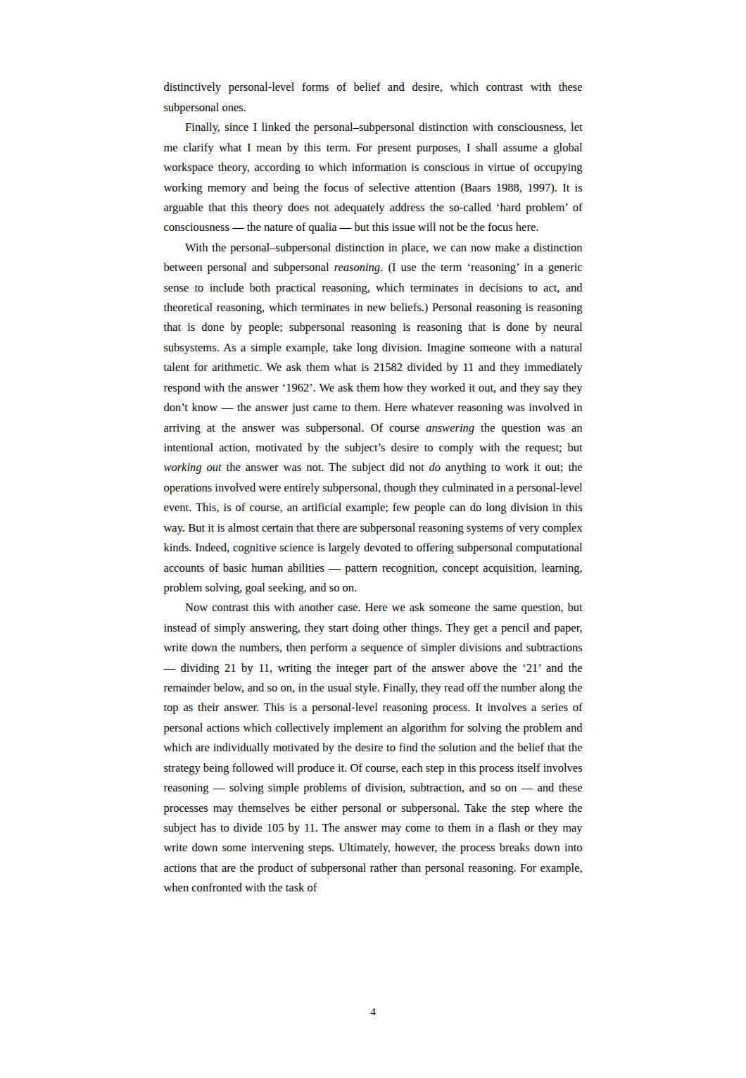distinctively personal-level forms of belief and desire, which contrast with these subpersonal ones.
Finally, since I linked the personal–subpersonal distinction with consciousness, let me clarify what I mean by this term. For present purposes, I shall assume a global workspace theory, according to which information is conscious in virtue of occupying working memory and being the focus of selective attention (Baars 1988, 1997). It is arguable that this theory does not adequately address the so-called ‘hard problem’ of consciousness — the nature of qualia — but this issue will not be the focus here.
With the personal–subpersonal distinction in place, we can now make a distinction between personal and subpersonal reasoning. (I use the term ‘reasoning’ in a generic sense to include both practical reasoning, which terminates in decisions to act, and theoretical reasoning, which terminates in new beliefs.) Personal reasoning is reasoning that is done by people; subpersonal reasoning is reasoning that is done by neural subsystems. As a simple example, take long division. Imagine someone with a natural talent for arithmetic. We ask them what is 21582 divided by 11 and they immediately respond with the answer ‘1962’. We ask them how they worked it out, and they say they don’t know — the answer just came to them. Here whatever reasoning was involved in arriving at the answer was subpersonal. Of course answering the question was an intentional action, motivated by the subject’s desire to comply with the request; but working out the answer was not. The subject did not do anything to work it out; the operations involved were entirely subpersonal, though they culminated in a personal-level event. This, is of course, an artificial example; few people can do long division in this way. But it is almost certain that there are subpersonal reasoning systems of very complex kinds. Indeed, cognitive science is largely devoted to offering subpersonal computational accounts of basic human abilities — pattern recognition, concept acquisition, learning, problem solving, goal seeking, and so on.
Now contrast this with another case. Here we ask someone the same question, but instead of simply answering, they start doing other things. They get a pencil and paper, write down the numbers, then perform a sequence of simpler divisions and subtractions — dividing 21 by 11, writing the integer part of the answer above the ‘21’ and the remainder below, and so on, in the usual style. Finally, they read off the number along the top as their answer. This is a personal-level reasoning process. It involves a series of personal actions which collectively implement an algorithm for solving the problem and which are individually motivated by the desire to find the solution and the belief that the strategy being followed will produce it. Of course, each step in this process itself involves reasoning — solving simple problems of division, subtraction, and so on — and these processes may themselves be either personal or subpersonal. Take the step where the subject has to divide 105 by 11. The answer may come to them in a flash or they may write down some intervening steps. Ultimately, however, the process breaks down into actions that are the product of subpersonal rather than personal reasoning. For example, when confronted with the task of
4